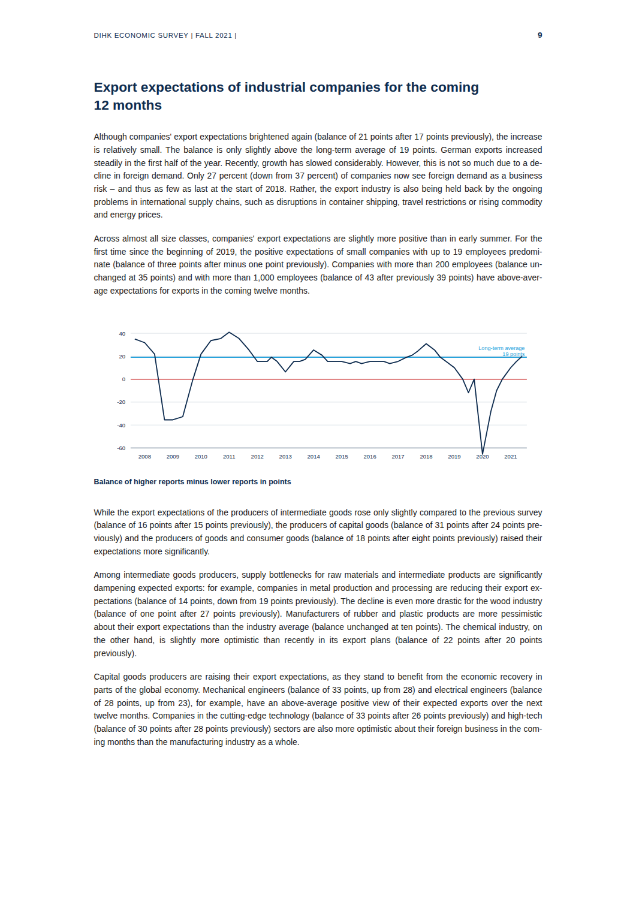DIHK Economic Survey | Fall 2021 | 9
Export expectations of industrial companies for the coming 12 months
Although companies' export expectations brightened again (balance of 21 points after 17 points previously), the increase is relatively small. The balance is only slightly above the long-term average of 19 points. German exports increased steadily in the first half of the year. Recently, growth has slowed considerably. However, this is not so much due to a decline in foreign demand. Only 27 percent (down from 37 percent) of companies now see foreign demand as a business risk – and thus as few as last at the start of 2018. Rather, the export industry is also being held back by the ongoing problems in international supply chains, such as disruptions in container shipping, travel restrictions or rising commodity and energy prices.
Across almost all size classes, companies' export expectations are slightly more positive than in early summer. For the first time since the beginning of 2019, the positive expectations of small companies with up to 19 employees predominate (balance of three points after minus one point previously). Companies with more than 200 employees (balance unchanged at 35 points) and with more than 1,000 employees (balance of 43 after previously 39 points) have above-average expectations for exports in the coming twelve months.
plot area: x 70..830 ; y 30..250 (value 40 -> y=30 ; value -60 -> y=250) Long-term average 19 points 40 20 0 -20 -40 -60 2008 2009 2010 2011 2012 2013 2014 2015 2016 2017 2018 2019 2020 2021
Balance of higher reports minus lower reports in points
While the export expectations of the producers of intermediate goods rose only slightly compared to the previous survey (balance of 16 points after 15 points previously), the producers of capital goods (balance of 31 points after 24 points previously) and the producers of goods and consumer goods (balance of 18 points after eight points previously) raised their expectations more significantly.
Among intermediate goods producers, supply bottlenecks for raw materials and intermediate products are significantly dampening expected exports: for example, companies in metal production and processing are reducing their export expectations (balance of 14 points, down from 19 points previously). The decline is even more drastic for the wood industry (balance of one point after 27 points previously). Manufacturers of rubber and plastic products are more pessimistic about their export expectations than the industry average (balance unchanged at ten points). The chemical industry, on the other hand, is slightly more optimistic than recently in its export plans (balance of 22 points after 20 points previously).
Capital goods producers are raising their export expectations, as they stand to benefit from the economic recovery in parts of the global economy. Mechanical engineers (balance of 33 points, up from 28) and electrical engineers (balance of 28 points, up from 23), for example, have an above-average positive view of their expected exports over the next twelve months. Companies in the cutting-edge technology (balance of 33 points after 26 points previously) and high-tech (balance of 30 points after 28 points previously) sectors are also more optimistic about their foreign business in the coming months than the manufacturing industry as a whole.